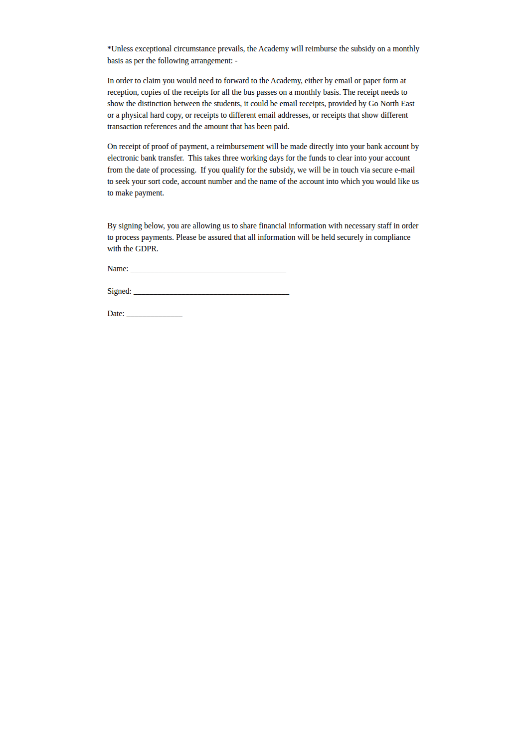*Unless exceptional circumstance prevails, the Academy will reimburse the subsidy on a monthly basis as per the following arrangement: -
In order to claim you would need to forward to the Academy, either by email or paper form at reception, copies of the receipts for all the bus passes on a monthly basis. The receipt needs to show the distinction between the students, it could be email receipts, provided by Go North East or a physical hard copy, or receipts to different email addresses, or receipts that show different transaction references and the amount that has been paid.
On receipt of proof of payment, a reimbursement will be made directly into your bank account by electronic bank transfer. This takes three working days for the funds to clear into your account from the date of processing. If you qualify for the subsidy, we will be in touch via secure e-mail to seek your sort code, account number and the name of the account into which you would like us to make payment.
By signing below, you are allowing us to share financial information with necessary staff in order to process payments. Please be assured that all information will be held securely in compliance with the GDPR.
Name:
Signed:
Date: